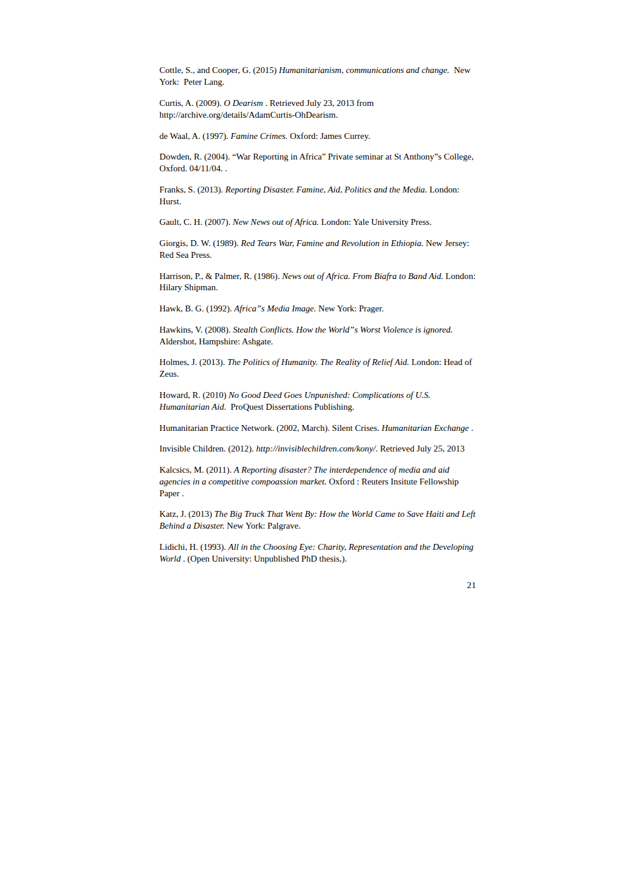Cottle, S., and Cooper, G. (2015) Humanitarianism, communications and change. New York: Peter Lang.
Curtis, A. (2009). O Dearism . Retrieved July 23, 2013 from http://archive.org/details/AdamCurtis-OhDearism.
de Waal, A. (1997). Famine Crimes. Oxford: James Currey.
Dowden, R. (2004). “War Reporting in Africa” Private seminar at St Anthony”s College, Oxford. 04/11/04. .
Franks, S. (2013). Reporting Disaster. Famine, Aid, Politics and the Media. London: Hurst.
Gault, C. H. (2007). New News out of Africa. London: Yale University Press.
Giorgis, D. W. (1989). Red Tears War, Famine and Revolution in Ethiopia. New Jersey: Red Sea Press.
Harrison, P., & Palmer, R. (1986). News out of Africa. From Biafra to Band Aid. London: Hilary Shipman.
Hawk, B. G. (1992). Africa”s Media Image. New York: Prager.
Hawkins, V. (2008). Stealth Conflicts. How the World”s Worst Violence is ignored. Aldershot, Hampshire: Ashgate.
Holmes, J. (2013). The Politics of Humanity. The Reality of Relief Aid. London: Head of Zeus.
Howard, R. (2010) No Good Deed Goes Unpunished: Complications of U.S. Humanitarian Aid. ProQuest Dissertations Publishing.
Humanitarian Practice Network. (2002, March). Silent Crises. Humanitarian Exchange .
Invisible Children. (2012). http://invisiblechildren.com/kony/. Retrieved July 25, 2013
Kalcsics, M. (2011). A Reporting disaster? The interdependence of media and aid agencies in a competitive compoassion market. Oxford : Reuters Insitute Fellowship Paper .
Katz, J. (2013) The Big Truck That Went By: How the World Came to Save Haiti and Left Behind a Disaster. New York: Palgrave.
Lidichi, H. (1993). All in the Choosing Eye: Charity, Representation and the Developing World . (Open University: Unpublished PhD thesis,).
21